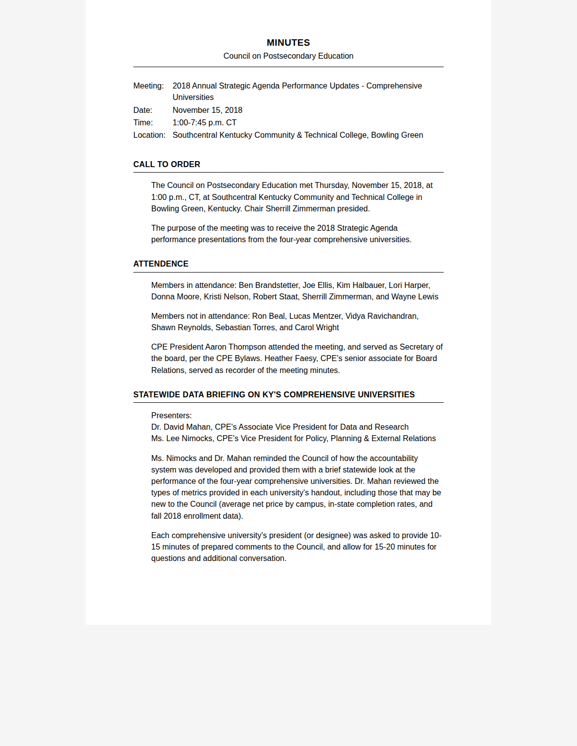MINUTES
Council on Postsecondary Education
| Meeting: | 2018 Annual Strategic Agenda Performance Updates - Comprehensive Universities |
| Date: | November 15, 2018 |
| Time: | 1:00-7:45 p.m. CT |
| Location: | Southcentral Kentucky Community & Technical College, Bowling Green |
CALL TO ORDER
The Council on Postsecondary Education met Thursday, November 15, 2018, at 1:00 p.m., CT, at Southcentral Kentucky Community and Technical College in Bowling Green, Kentucky. Chair Sherrill Zimmerman presided.
The purpose of the meeting was to receive the 2018 Strategic Agenda performance presentations from the four-year comprehensive universities.
ATTENDENCE
Members in attendance: Ben Brandstetter, Joe Ellis, Kim Halbauer, Lori Harper, Donna Moore, Kristi Nelson, Robert Staat, Sherrill Zimmerman, and Wayne Lewis
Members not in attendance: Ron Beal, Lucas Mentzer, Vidya Ravichandran, Shawn Reynolds, Sebastian Torres, and Carol Wright
CPE President Aaron Thompson attended the meeting, and served as Secretary of the board, per the CPE Bylaws. Heather Faesy, CPE's senior associate for Board Relations, served as recorder of the meeting minutes.
STATEWIDE DATA BRIEFING ON KY'S COMPREHENSIVE UNIVERSITIES
Presenters:
Dr. David Mahan, CPE's Associate Vice President for Data and Research
Ms. Lee Nimocks, CPE's Vice President for Policy, Planning & External Relations
Ms. Nimocks and Dr. Mahan reminded the Council of how the accountability system was developed and provided them with a brief statewide look at the performance of the four-year comprehensive universities. Dr. Mahan reviewed the types of metrics provided in each university's handout, including those that may be new to the Council (average net price by campus, in-state completion rates, and fall 2018 enrollment data).
Each comprehensive university's president (or designee) was asked to provide 10-15 minutes of prepared comments to the Council, and allow for 15-20 minutes for questions and additional conversation.